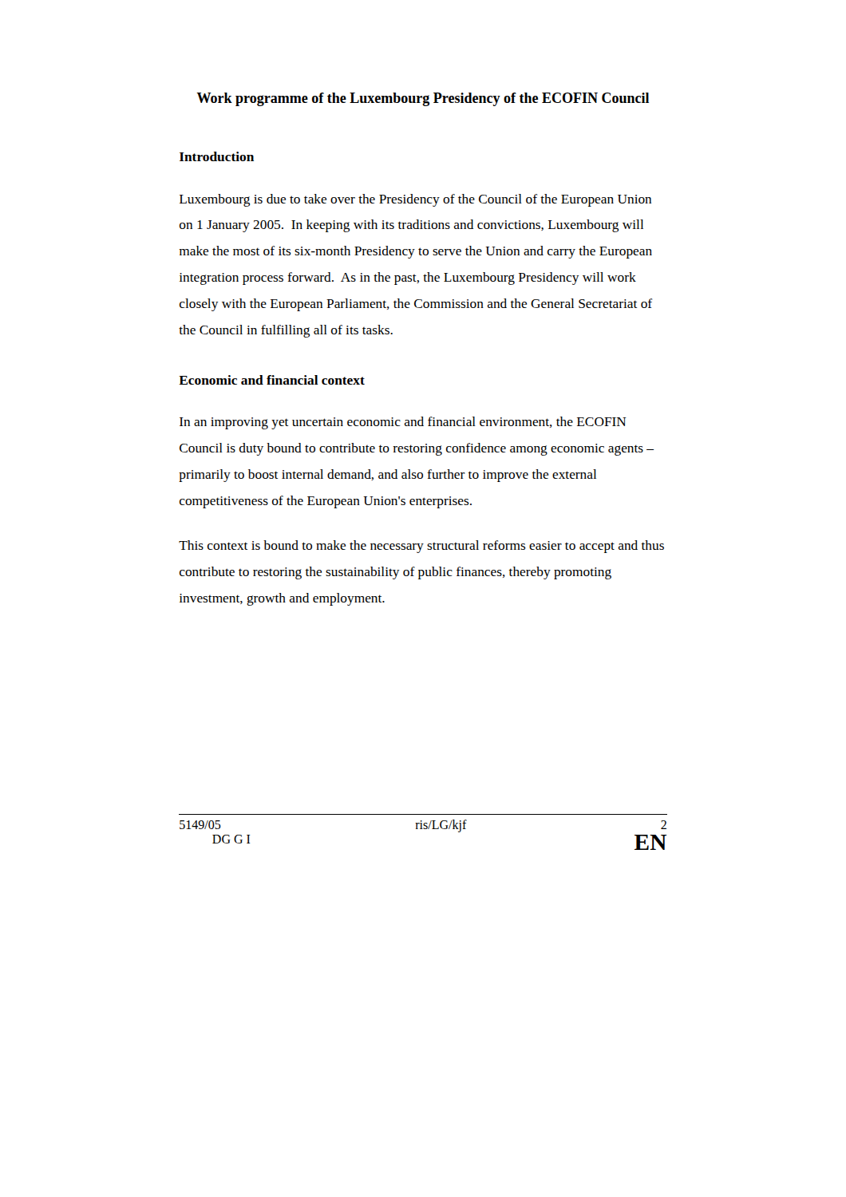Work programme of the Luxembourg Presidency of the ECOFIN Council
Introduction
Luxembourg is due to take over the Presidency of the Council of the European Union on 1 January 2005. In keeping with its traditions and convictions, Luxembourg will make the most of its six-month Presidency to serve the Union and carry the European integration process forward. As in the past, the Luxembourg Presidency will work closely with the European Parliament, the Commission and the General Secretariat of the Council in fulfilling all of its tasks.
Economic and financial context
In an improving yet uncertain economic and financial environment, the ECOFIN Council is duty bound to contribute to restoring confidence among economic agents – primarily to boost internal demand, and also further to improve the external competitiveness of the European Union's enterprises.
This context is bound to make the necessary structural reforms easier to accept and thus contribute to restoring the sustainability of public finances, thereby promoting investment, growth and employment.
5149/05
ris/LG/kjf
2
DG G I
EN